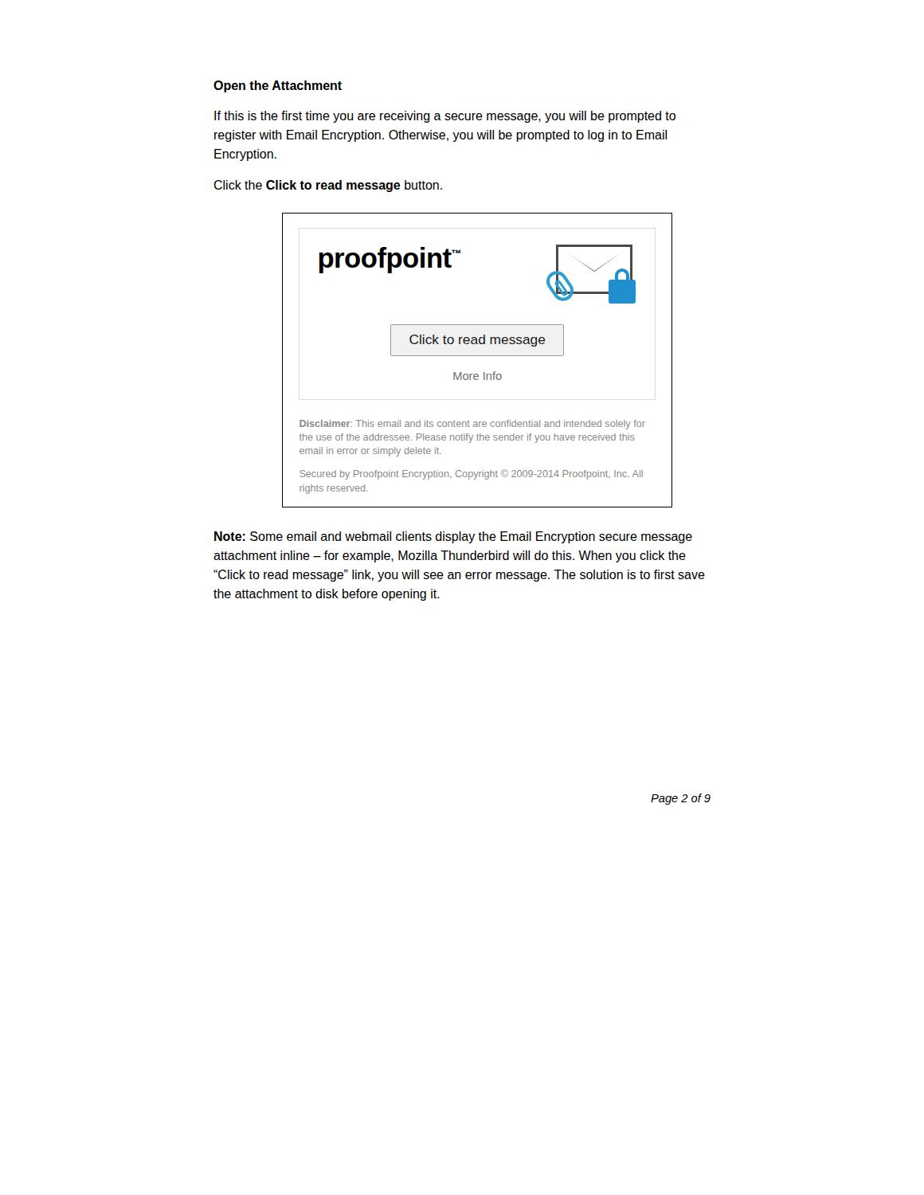Open the Attachment
If this is the first time you are receiving a secure message, you will be prompted to register with Email Encryption. Otherwise, you will be prompted to log in to Email Encryption.
Click the Click to read message button.
proofpoint™
Click to read message
More Info
Disclaimer: This email and its content are confidential and intended solely for the use of the addressee. Please notify the sender if you have received this email in error or simply delete it.
Secured by Proofpoint Encryption, Copyright © 2009-2014 Proofpoint, Inc. All rights reserved.
Note: Some email and webmail clients display the Email Encryption secure message attachment inline – for example, Mozilla Thunderbird will do this. When you click the “Click to read message” link, you will see an error message. The solution is to first save the attachment to disk before opening it.
Page 2 of 9